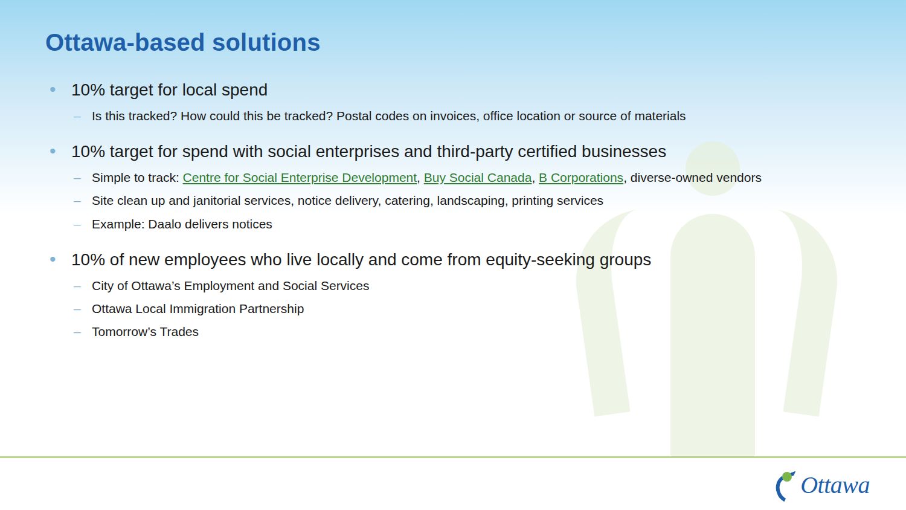Ottawa-based solutions
10% target for local spend
Is this tracked? How could this be tracked? Postal codes on invoices, office location or source of materials
10% target for spend with social enterprises and third-party certified businesses
Simple to track: Centre for Social Enterprise Development, Buy Social Canada, B Corporations, diverse-owned vendors
Site clean up and janitorial services, notice delivery, catering, landscaping, printing services
Example: Daalo delivers notices
10% of new employees who live locally and come from equity-seeking groups
City of Ottawa’s Employment and Social Services
Ottawa Local Immigration Partnership
Tomorrow’s Trades
Ottawa